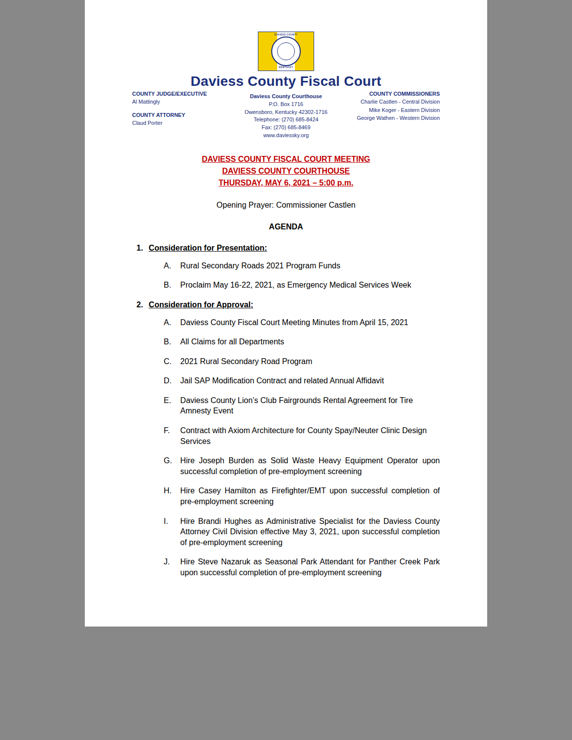DAVIESS COUNTY
KENTUCKY
Daviess County Fiscal Court
Daviess County Courthouse
P.O. Box 1716
Owensboro, Kentucky 42302-1716
Telephone: (270) 685-8424
Fax: (270) 685-8469
www.daviessky.org
COUNTY JUDGE/EXECUTIVE
Al Mattingly
COUNTY ATTORNEY
Claud Porter
COUNTY COMMISSIONERS
Charlie Castlen - Central Division
Mike Koger - Eastern Division
George Wathen - Western Division
DAVIESS COUNTY FISCAL COURT MEETING
DAVIESS COUNTY COURTHOUSE
THURSDAY, MAY 6, 2021 – 5:00 p.m.
Opening Prayer: Commissioner Castlen
AGENDA
Consideration for Presentation:
Rural Secondary Roads 2021 Program Funds
Proclaim May 16-22, 2021, as Emergency Medical Services Week
Consideration for Approval:
Daviess County Fiscal Court Meeting Minutes from April 15, 2021
All Claims for all Departments
2021 Rural Secondary Road Program
Jail SAP Modification Contract and related Annual Affidavit
Daviess County Lion’s Club Fairgrounds Rental Agreement for Tire Amnesty Event
Contract with Axiom Architecture for County Spay/Neuter Clinic Design Services
Hire Joseph Burden as Solid Waste Heavy Equipment Operator upon successful completion of pre-employment screening
Hire Casey Hamilton as Firefighter/EMT upon successful completion of pre-employment screening
Hire Brandi Hughes as Administrative Specialist for the Daviess County Attorney Civil Division effective May 3, 2021, upon successful completion of pre-employment screening
Hire Steve Nazaruk as Seasonal Park Attendant for Panther Creek Park upon successful completion of pre-employment screening